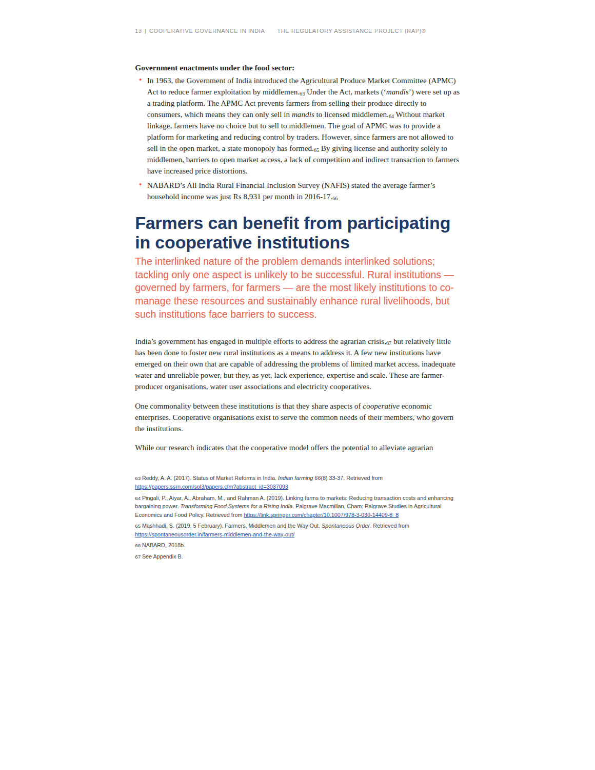13|COOPERATIVE GOVERNANCE IN INDIA THE REGULATORY ASSISTANCE PROJECT (RAP)®
Government enactments under the food sector:
In 1963, the Government of India introduced the Agricultural Produce Market Committee (APMC) Act to reduce farmer exploitation by middlemen.63 Under the Act, markets (‘mandis’) were set up as a trading platform. The APMC Act prevents farmers from selling their produce directly to consumers, which means they can only sell in mandis to licensed middlemen.64 Without market linkage, farmers have no choice but to sell to middlemen. The goal of APMC was to provide a platform for marketing and reducing control by traders. However, since farmers are not allowed to sell in the open market, a state monopoly has formed.65 By giving license and authority solely to middlemen, barriers to open market access, a lack of competition and indirect transaction to farmers have increased price distortions.
NABARD’s All India Rural Financial Inclusion Survey (NAFIS) stated the average farmer’s household income was just Rs 8,931 per month in 2016-17.66
Farmers can benefit from participating in cooperative institutions
The interlinked nature of the problem demands interlinked solutions; tackling only one aspect is unlikely to be successful. Rural institutions — governed by farmers, for farmers — are the most likely institutions to co-manage these resources and sustainably enhance rural livelihoods, but such institutions face barriers to success.
India’s government has engaged in multiple efforts to address the agrarian crisis,67 but relatively little has been done to foster new rural institutions as a means to address it. A few new institutions have emerged on their own that are capable of addressing the problems of limited market access, inadequate water and unreliable power, but they, as yet, lack experience, expertise and scale. These are farmer-producer organisations, water user associations and electricity cooperatives.
One commonality between these institutions is that they share aspects of cooperative economic enterprises. Cooperative organisations exist to serve the common needs of their members, who govern the institutions.
While our research indicates that the cooperative model offers the potential to alleviate agrarian
63 Reddy, A. A. (2017). Status of Market Reforms in India. Indian farming 66(8) 33-37. Retrieved from https://papers.ssrn.com/sol3/papers.cfm?abstract_id=3037093
64 Pingali, P., Aiyar, A., Abraham, M., and Rahman A. (2019). Linking farms to markets: Reducing transaction costs and enhancing bargaining power. Transforming Food Systems for a Rising India. Palgrave Macmillan, Cham: Palgrave Studies in Agricultural Economics and Food Policy. Retrieved from https://link.springer.com/chapter/10.1007/978-3-030-14409-8_8
65 Mashhadi, S. (2019, 5 February). Farmers, Middlemen and the Way Out. Spontaneous Order. Retrieved from https://spontaneousorder.in/farmers-middlemen-and-the-way-out/
66 NABARD, 2018b.
67 See Appendix B.